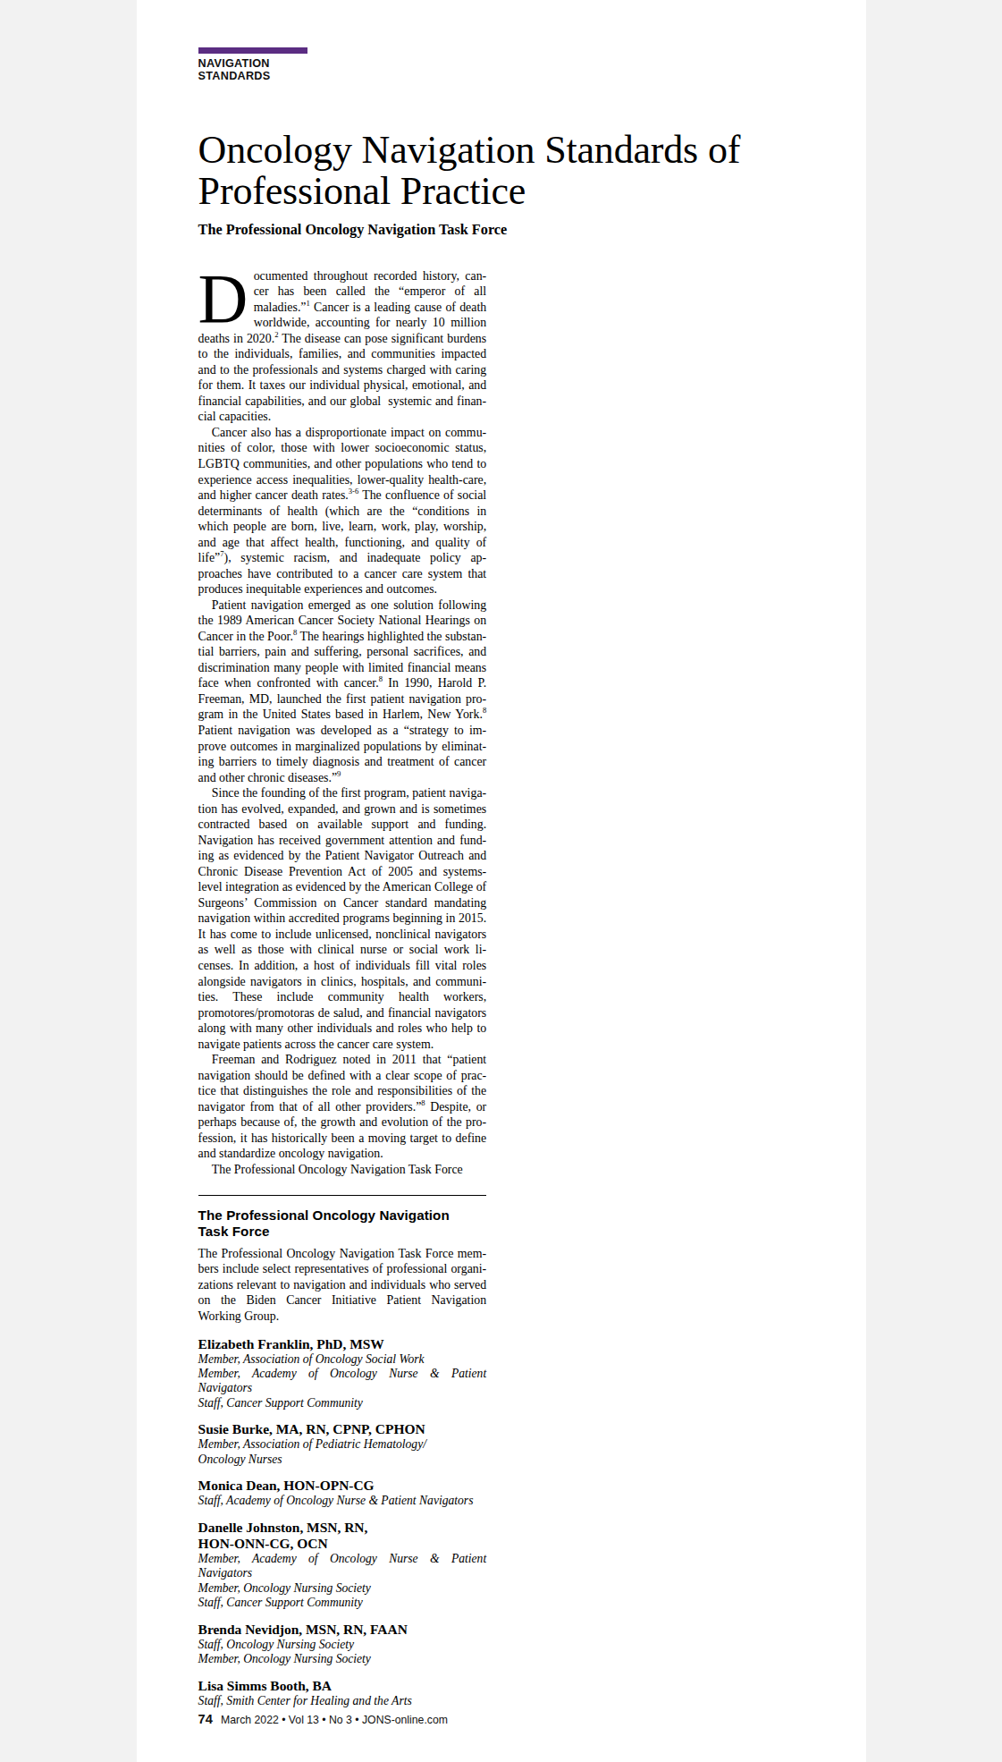Navigation
Standards
Oncology Navigation Standards of Professional Practice
The Professional Oncology Navigation Task Force
Documented throughout recorded history, cancer has been called the “emperor of all maladies.”1 Cancer is a leading cause of death worldwide, accounting for nearly 10 million deaths in 2020.2 The disease can pose significant burdens to the individuals, families, and communities impacted and to the professionals and systems charged with caring for them. It taxes our individual physical, emotional, and financial capabilities, and our global systemic and financial capacities.
Cancer also has a disproportionate impact on communities of color, those with lower socioeconomic status, LGBTQ communities, and other populations who tend to experience access inequalities, lower-quality health-care, and higher cancer death rates.3-6 The confluence of social determinants of health (which are the “conditions in which people are born, live, learn, work, play, worship, and age that affect health, functioning, and quality of life”7), systemic racism, and inadequate policy approaches have contributed to a cancer care system that produces inequitable experiences and outcomes.
Patient navigation emerged as one solution following the 1989 American Cancer Society National Hearings on Cancer in the Poor.8 The hearings highlighted the substantial barriers, pain and suffering, personal sacrifices, and discrimination many people with limited financial means face when confronted with cancer.8 In 1990, Harold P. Freeman, MD, launched the first patient navigation program in the United States based in Harlem, New York.8 Patient navigation was developed as a “strategy to improve outcomes in marginalized populations by eliminating barriers to timely diagnosis and treatment of cancer and other chronic diseases.”9
Since the founding of the first program, patient navigation has evolved, expanded, and grown and is sometimes contracted based on available support and funding. Navigation has received government attention and funding as evidenced by the Patient Navigator Outreach and Chronic Disease Prevention Act of 2005 and systems-level integration as evidenced by the American College of Surgeons’ Commission on Cancer standard mandating navigation within accredited programs beginning in 2015. It has come to include unlicensed, nonclinical navigators as well as those with clinical nurse or social work licenses. In addition, a host of individuals fill vital roles alongside navigators in clinics, hospitals, and communities. These include community health workers, promotores/promotoras de salud, and financial navigators along with many other individuals and roles who help to navigate patients across the cancer care system.
Freeman and Rodriguez noted in 2011 that “patient navigation should be defined with a clear scope of practice that distinguishes the role and responsibilities of the navigator from that of all other providers.”8 Despite, or perhaps because of, the growth and evolution of the profession, it has historically been a moving target to define and standardize oncology navigation.
The Professional Oncology Navigation Task Force
The Professional Oncology Navigation
Task Force
The Professional Oncology Navigation Task Force members include select representatives of professional organizations relevant to navigation and individuals who served on the Biden Cancer Initiative Patient Navigation Working Group.
Elizabeth Franklin, PhD, MSW Member, Association of Oncology Social Work
Member, Academy of Oncology Nurse & Patient Navigators
Staff, Cancer Support Community
Susie Burke, MA, RN, CPNP, CPHON Member, Association of Pediatric Hematology/
Oncology Nurses
Monica Dean, HON-OPN-CG Staff, Academy of Oncology Nurse & Patient Navigators
Danelle Johnston, MSN, RN,
HON-ONN-CG, OCN Member, Academy of Oncology Nurse & Patient Navigators
Member, Oncology Nursing Society
Staff, Cancer Support Community
Brenda Nevidjon, MSN, RN, FAAN Staff, Oncology Nursing Society
Member, Oncology Nursing Society
Lisa Simms Booth, BA Staff, Smith Center for Healing and the Arts
74 March 2022 • Vol 13 • No 3 • JONS-online.com